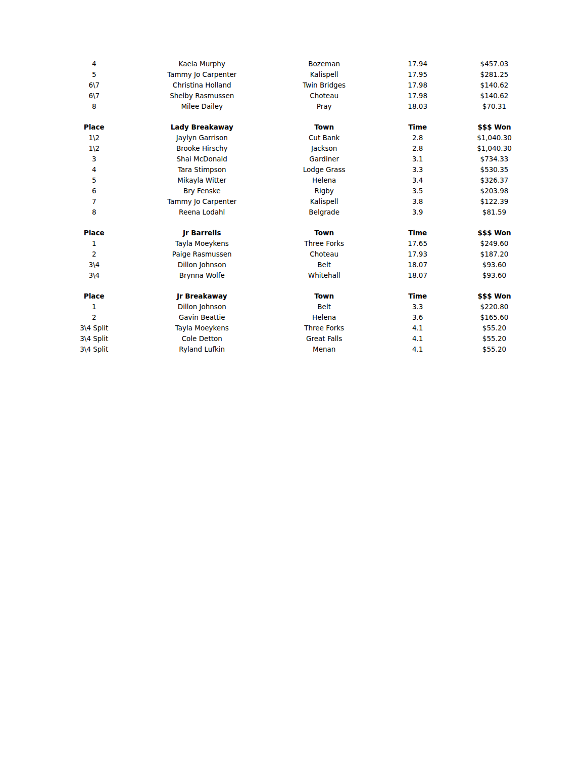| 4 | Kaela Murphy | Bozeman | 17.94 | $457.03 |
| 5 | Tammy Jo Carpenter | Kalispell | 17.95 | $281.25 |
| 6\7 | Christina Holland | Twin Bridges | 17.98 | $140.62 |
| 6\7 | Shelby Rasmussen | Choteau | 17.98 | $140.62 |
| 8 | Milee Dailey | Pray | 18.03 | $70.31 |
| Place | Lady Breakaway | Town | Time | $$$ Won |
| 1\2 | Jaylyn Garrison | Cut Bank | 2.8 | $1,040.30 |
| 1\2 | Brooke Hirschy | Jackson | 2.8 | $1,040.30 |
| 3 | Shai McDonald | Gardiner | 3.1 | $734.33 |
| 4 | Tara Stimpson | Lodge Grass | 3.3 | $530.35 |
| 5 | Mikayla Witter | Helena | 3.4 | $326.37 |
| 6 | Bry Fenske | Rigby | 3.5 | $203.98 |
| 7 | Tammy Jo Carpenter | Kalispell | 3.8 | $122.39 |
| 8 | Reena Lodahl | Belgrade | 3.9 | $81.59 |
| Place | Jr Barrells | Town | Time | $$$ Won |
| 1 | Tayla Moeykens | Three Forks | 17.65 | $249.60 |
| 2 | Paige Rasmussen | Choteau | 17.93 | $187.20 |
| 3\4 | Dillon Johnson | Belt | 18.07 | $93.60 |
| 3\4 | Brynna Wolfe | Whitehall | 18.07 | $93.60 |
| Place | Jr Breakaway | Town | Time | $$$ Won |
| 1 | Dillon Johnson | Belt | 3.3 | $220.80 |
| 2 | Gavin Beattie | Helena | 3.6 | $165.60 |
| 3\4 Split | Tayla Moeykens | Three Forks | 4.1 | $55.20 |
| 3\4 Split | Cole Detton | Great Falls | 4.1 | $55.20 |
| 3\4 Split | Ryland Lufkin | Menan | 4.1 | $55.20 |